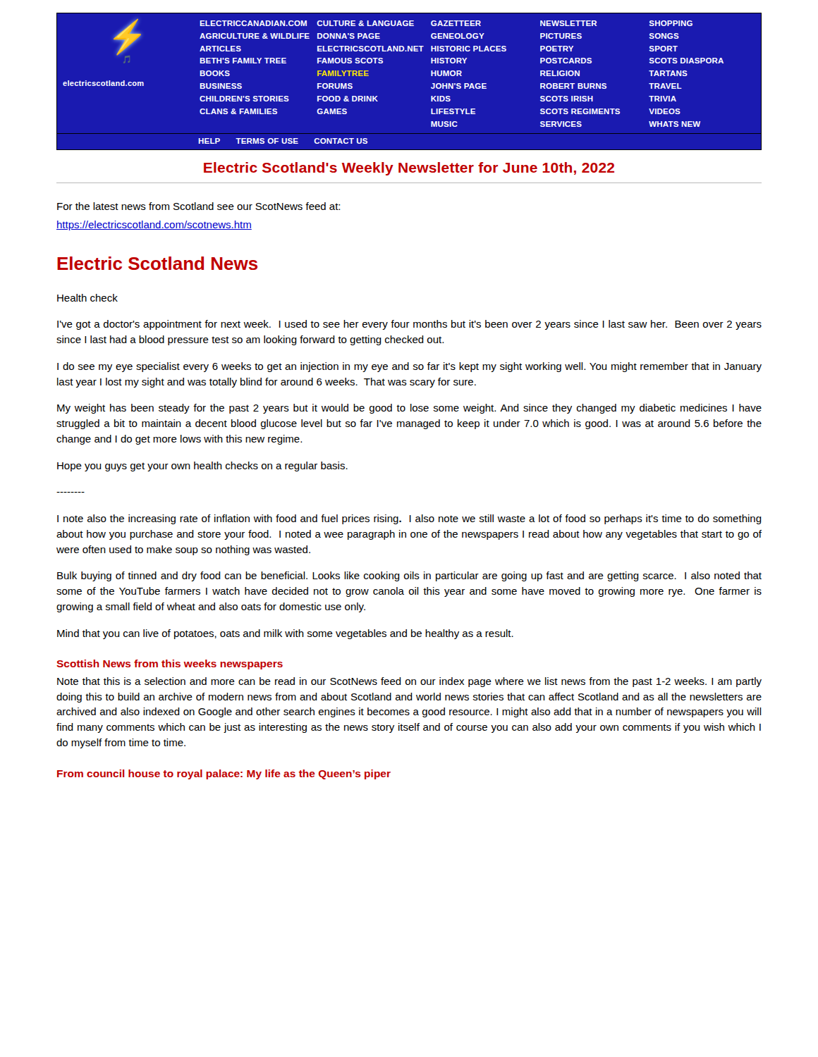⚡ 🎵 electricscotland.com
ELECTRICCANADIAN.COM
AGRICULTURE & WILDLIFE
ARTICLES
BETH'S FAMILY TREE
BOOKS
BUSINESS
CHILDREN'S STORIES
CLANS & FAMILIES
CULTURE & LANGUAGE
DONNA'S PAGE
ELECTRICSCOTLAND.NET
FAMOUS SCOTS
FAMILYTREE
FORUMS
FOOD & DRINK
GAMES
GAZETTEER
GENEOLOGY
HISTORIC PLACES
HISTORY
HUMOR
JOHN'S PAGE
KIDS
LIFESTYLE
MUSIC
NEWSLETTER
PICTURES
POETRY
POSTCARDS
RELIGION
ROBERT BURNS
SCOTS IRISH
SCOTS REGIMENTS
SERVICES
SHOPPING
SONGS
SPORT
SCOTS DIASPORA
TARTANS
TRAVEL
TRIVIA
VIDEOS
WHATS NEW
HELP TERMS OF USE CONTACT US
Electric Scotland's Weekly Newsletter for June 10th, 2022
For the latest news from Scotland see our ScotNews feed at:
https://electricscotland.com/scotnews.htm
Electric Scotland News
Health check
I've got a doctor's appointment for next week. I used to see her every four months but it's been over 2 years since I last saw her. Been over 2 years since I last had a blood pressure test so am looking forward to getting checked out.
I do see my eye specialist every 6 weeks to get an injection in my eye and so far it's kept my sight working well. You might remember that in January last year I lost my sight and was totally blind for around 6 weeks. That was scary for sure.
My weight has been steady for the past 2 years but it would be good to lose some weight. And since they changed my diabetic medicines I have struggled a bit to maintain a decent blood glucose level but so far I've managed to keep it under 7.0 which is good. I was at around 5.6 before the change and I do get more lows with this new regime.
Hope you guys get your own health checks on a regular basis.
--------
I note also the increasing rate of inflation with food and fuel prices rising. I also note we still waste a lot of food so perhaps it's time to do something about how you purchase and store your food. I noted a wee paragraph in one of the newspapers I read about how any vegetables that start to go of were often used to make soup so nothing was wasted.
Bulk buying of tinned and dry food can be beneficial. Looks like cooking oils in particular are going up fast and are getting scarce. I also noted that some of the YouTube farmers I watch have decided not to grow canola oil this year and some have moved to growing more rye. One farmer is growing a small field of wheat and also oats for domestic use only.
Mind that you can live of potatoes, oats and milk with some vegetables and be healthy as a result.
Scottish News from this weeks newspapers
Note that this is a selection and more can be read in our ScotNews feed on our index page where we list news from the past 1-2 weeks. I am partly doing this to build an archive of modern news from and about Scotland and world news stories that can affect Scotland and as all the newsletters are archived and also indexed on Google and other search engines it becomes a good resource. I might also add that in a number of newspapers you will find many comments which can be just as interesting as the news story itself and of course you can also add your own comments if you wish which I do myself from time to time.
From council house to royal palace: My life as the Queen’s piper